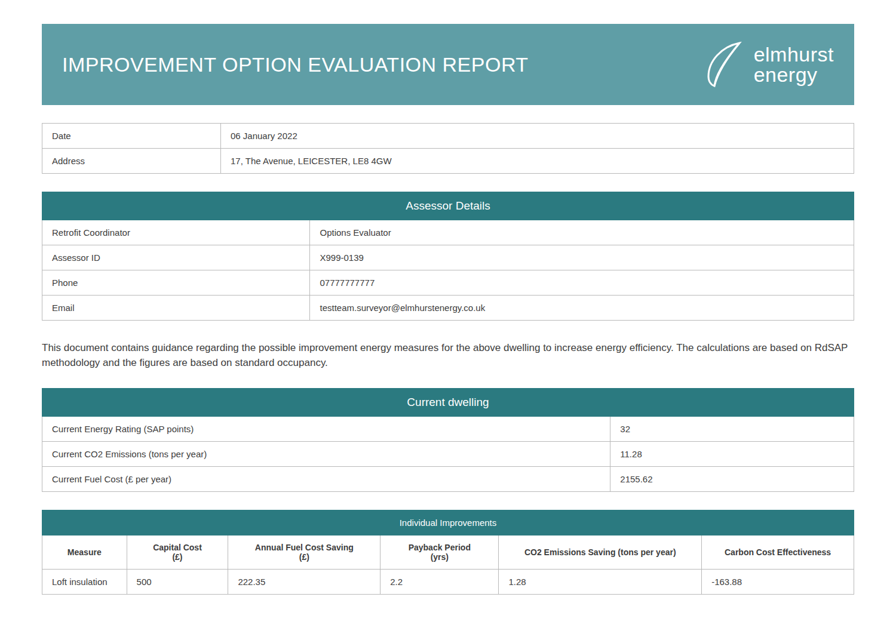IMPROVEMENT OPTION EVALUATION REPORT
elmhurst energy
| Date | 06 January 2022 |
| Address | 17, The Avenue, LEICESTER, LE8 4GW |
| Assessor Details |
| Retrofit Coordinator | Options Evaluator |
| Assessor ID | X999-0139 |
| Phone | 07777777777 |
| Email | testteam.surveyor@elmhurstenergy.co.uk |
This document contains guidance regarding the possible improvement energy measures for the above dwelling to increase energy efficiency. The calculations are based on RdSAP methodology and the figures are based on standard occupancy.
| Current dwelling |
| Current Energy Rating (SAP points) | 32 |
| Current CO2 Emissions (tons per year) | 11.28 |
| Current Fuel Cost (£ per year) | 2155.62 |
| Individual Improvements |
| Measure | Capital Cost (£) | Annual Fuel Cost Saving (£) | Payback Period (yrs) | CO2 Emissions Saving (tons per year) | Carbon Cost Effectiveness |
| Loft insulation | 500 | 222.35 | 2.2 | 1.28 | -163.88 |